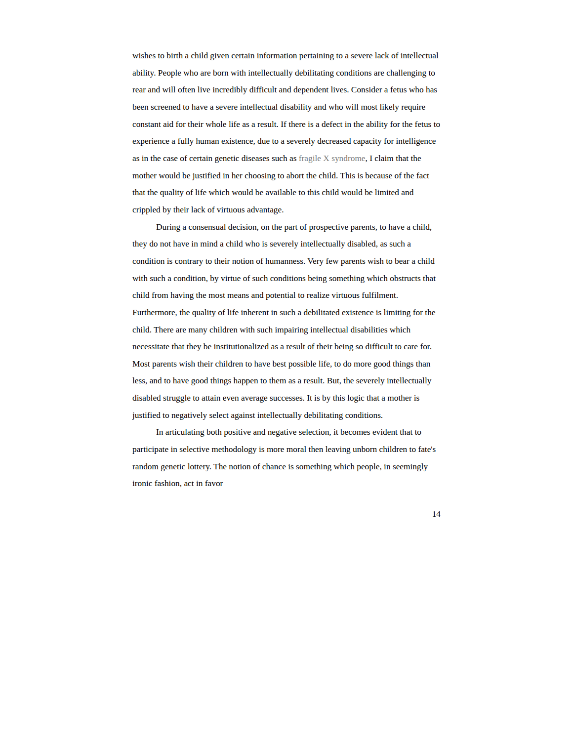wishes to birth a child given certain information pertaining to a severe lack of intellectual ability. People who are born with intellectually debilitating conditions are challenging to rear and will often live incredibly difficult and dependent lives. Consider a fetus who has been screened to have a severe intellectual disability and who will most likely require constant aid for their whole life as a result. If there is a defect in the ability for the fetus to experience a fully human existence, due to a severely decreased capacity for intelligence as in the case of certain genetic diseases such as fragile X syndrome, I claim that the mother would be justified in her choosing to abort the child. This is because of the fact that the quality of life which would be available to this child would be limited and crippled by their lack of virtuous advantage.
During a consensual decision, on the part of prospective parents, to have a child, they do not have in mind a child who is severely intellectually disabled, as such a condition is contrary to their notion of humanness. Very few parents wish to bear a child with such a condition, by virtue of such conditions being something which obstructs that child from having the most means and potential to realize virtuous fulfilment. Furthermore, the quality of life inherent in such a debilitated existence is limiting for the child. There are many children with such impairing intellectual disabilities which necessitate that they be institutionalized as a result of their being so difficult to care for. Most parents wish their children to have best possible life, to do more good things than less, and to have good things happen to them as a result. But, the severely intellectually disabled struggle to attain even average successes. It is by this logic that a mother is justified to negatively select against intellectually debilitating conditions.
In articulating both positive and negative selection, it becomes evident that to participate in selective methodology is more moral then leaving unborn children to fate's random genetic lottery. The notion of chance is something which people, in seemingly ironic fashion, act in favor
14